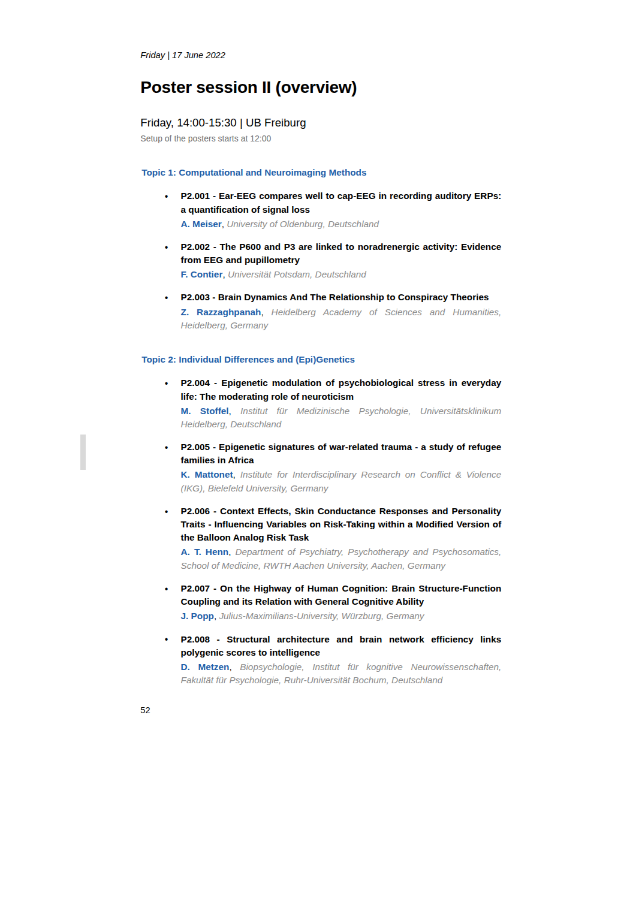Friday | 17 June 2022
Poster session II (overview)
Friday, 14:00-15:30 | UB Freiburg
Setup of the posters starts at 12:00
Topic 1: Computational and Neuroimaging Methods
P2.001 - Ear-EEG compares well to cap-EEG in recording auditory ERPs: a quantification of signal loss A. Meiser, University of Oldenburg, Deutschland
P2.002 - The P600 and P3 are linked to noradrenergic activity: Evidence from EEG and pupillometry F. Contier, Universität Potsdam, Deutschland
P2.003 - Brain Dynamics And The Relationship to Conspiracy Theories Z. Razzaghpanah, Heidelberg Academy of Sciences and Humanities, Heidelberg, Germany
Topic 2: Individual Differences and (Epi)Genetics
P2.004 - Epigenetic modulation of psychobiological stress in everyday life: The moderating role of neuroticism M. Stoffel, Institut für Medizinische Psychologie, Universitätsklinikum Heidelberg, Deutschland
P2.005 - Epigenetic signatures of war-related trauma - a study of refugee families in Africa K. Mattonet, Institute for Interdisciplinary Research on Conflict & Violence (IKG), Bielefeld University, Germany
P2.006 - Context Effects, Skin Conductance Responses and Personality Traits - Influencing Variables on Risk-Taking within a Modified Version of the Balloon Analog Risk Task A. T. Henn, Department of Psychiatry, Psychotherapy and Psychosomatics, School of Medicine, RWTH Aachen University, Aachen, Germany
P2.007 - On the Highway of Human Cognition: Brain Structure-Function Coupling and its Relation with General Cognitive Ability J. Popp, Julius-Maximilians-University, Würzburg, Germany
P2.008 - Structural architecture and brain network efficiency links polygenic scores to intelligence D. Metzen, Biopsychologie, Institut für kognitive Neurowissenschaften, Fakultät für Psychologie, Ruhr-Universität Bochum, Deutschland
52